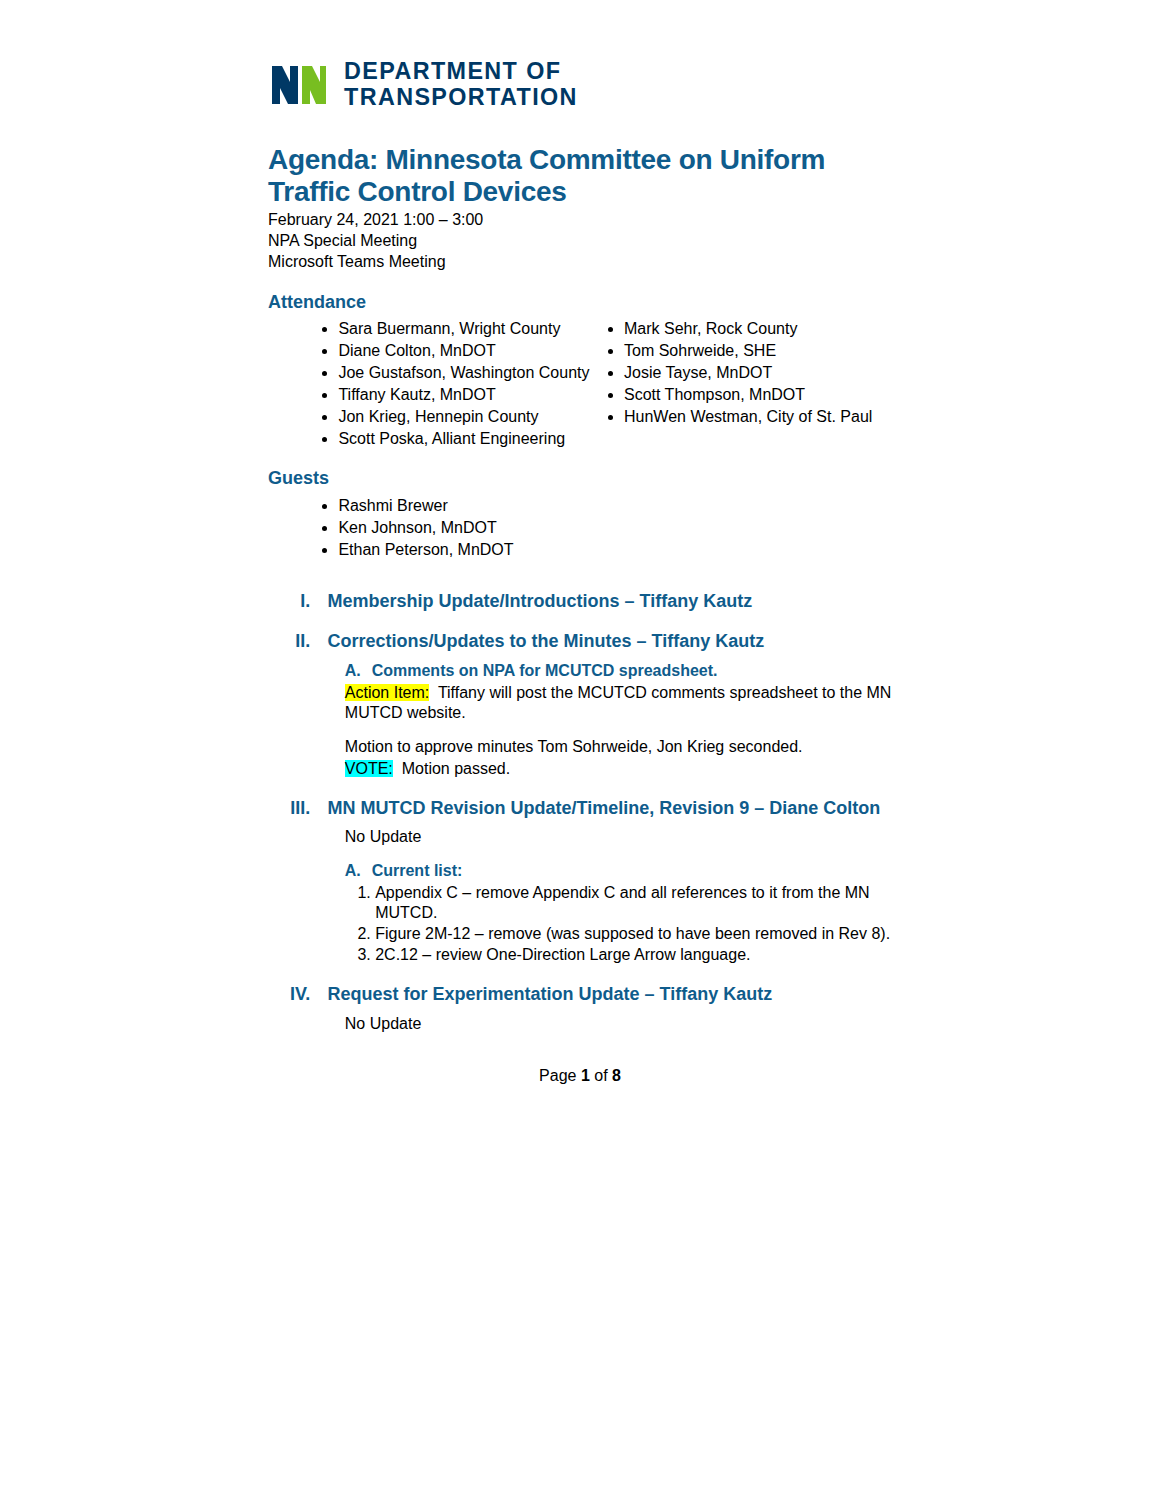Department of
Transportation
Agenda: Minnesota Committee on Uniform Traffic Control Devices
February 24, 2021 1:00 – 3:00
NPA Special Meeting
Microsoft Teams Meeting
Attendance
Sara Buermann, Wright County
Diane Colton, MnDOT
Joe Gustafson, Washington County
Tiffany Kautz, MnDOT
Jon Krieg, Hennepin County
Scott Poska, Alliant Engineering
Mark Sehr, Rock County
Tom Sohrweide, SHE
Josie Tayse, MnDOT
Scott Thompson, MnDOT
HunWen Westman, City of St. Paul
Guests
Rashmi Brewer
Ken Johnson, MnDOT
Ethan Peterson, MnDOT
I.
Membership Update/Introductions – Tiffany Kautz
II.
Corrections/Updates to the Minutes – Tiffany Kautz
A.
Comments on NPA for MCUTCD spreadsheet.
Action Item: Tiffany will post the MCUTCD comments spreadsheet to the MN MUTCD website.
Motion to approve minutes Tom Sohrweide, Jon Krieg seconded.
VOTE: Motion passed.
III.
MN MUTCD Revision Update/Timeline, Revision 9 – Diane Colton
No Update
A.
Current list:
Appendix C – remove Appendix C and all references to it from the MN MUTCD.
Figure 2M-12 – remove (was supposed to have been removed in Rev 8).
2C.12 – review One-Direction Large Arrow language.
IV.
Request for Experimentation Update – Tiffany Kautz
No Update
Page 1 of 8